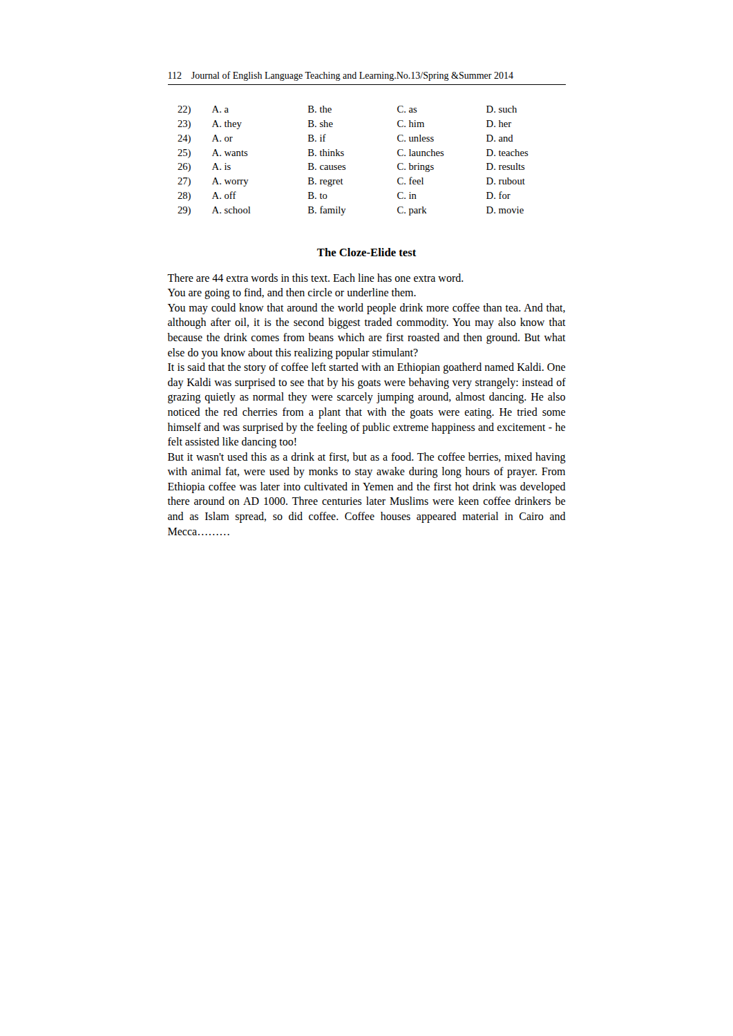112 Journal of English Language Teaching and Learning.No.13/Spring &Summer 2014
| 22) | A. a | B. the | C. as | D. such |
| 23) | A. they | B. she | C. him | D. her |
| 24) | A. or | B. if | C. unless | D. and |
| 25) | A. wants | B. thinks | C. launches | D. teaches |
| 26) | A. is | B. causes | C. brings | D. results |
| 27) | A. worry | B. regret | C. feel | D. rubout |
| 28) | A. off | B. to | C. in | D. for |
| 29) | A. school | B. family | C. park | D. movie |
The Cloze-Elide test
There are 44 extra words in this text. Each line has one extra word.
You are going to find, and then circle or underline them.
You may could know that around the world people drink more coffee than tea. And that, although after oil, it is the second biggest traded commodity. You may also know that because the drink comes from beans which are first roasted and then ground. But what else do you know about this realizing popular stimulant?
It is said that the story of coffee left started with an Ethiopian goatherd named Kaldi. One day Kaldi was surprised to see that by his goats were behaving very strangely: instead of grazing quietly as normal they were scarcely jumping around, almost dancing. He also noticed the red cherries from a plant that with the goats were eating. He tried some himself and was surprised by the feeling of public extreme happiness and excitement - he felt assisted like dancing too!
But it wasn't used this as a drink at first, but as a food. The coffee berries, mixed having with animal fat, were used by monks to stay awake during long hours of prayer. From Ethiopia coffee was later into cultivated in Yemen and the first hot drink was developed there around on AD 1000. Three centuries later Muslims were keen coffee drinkers be and as Islam spread, so did coffee. Coffee houses appeared material in Cairo and Mecca………